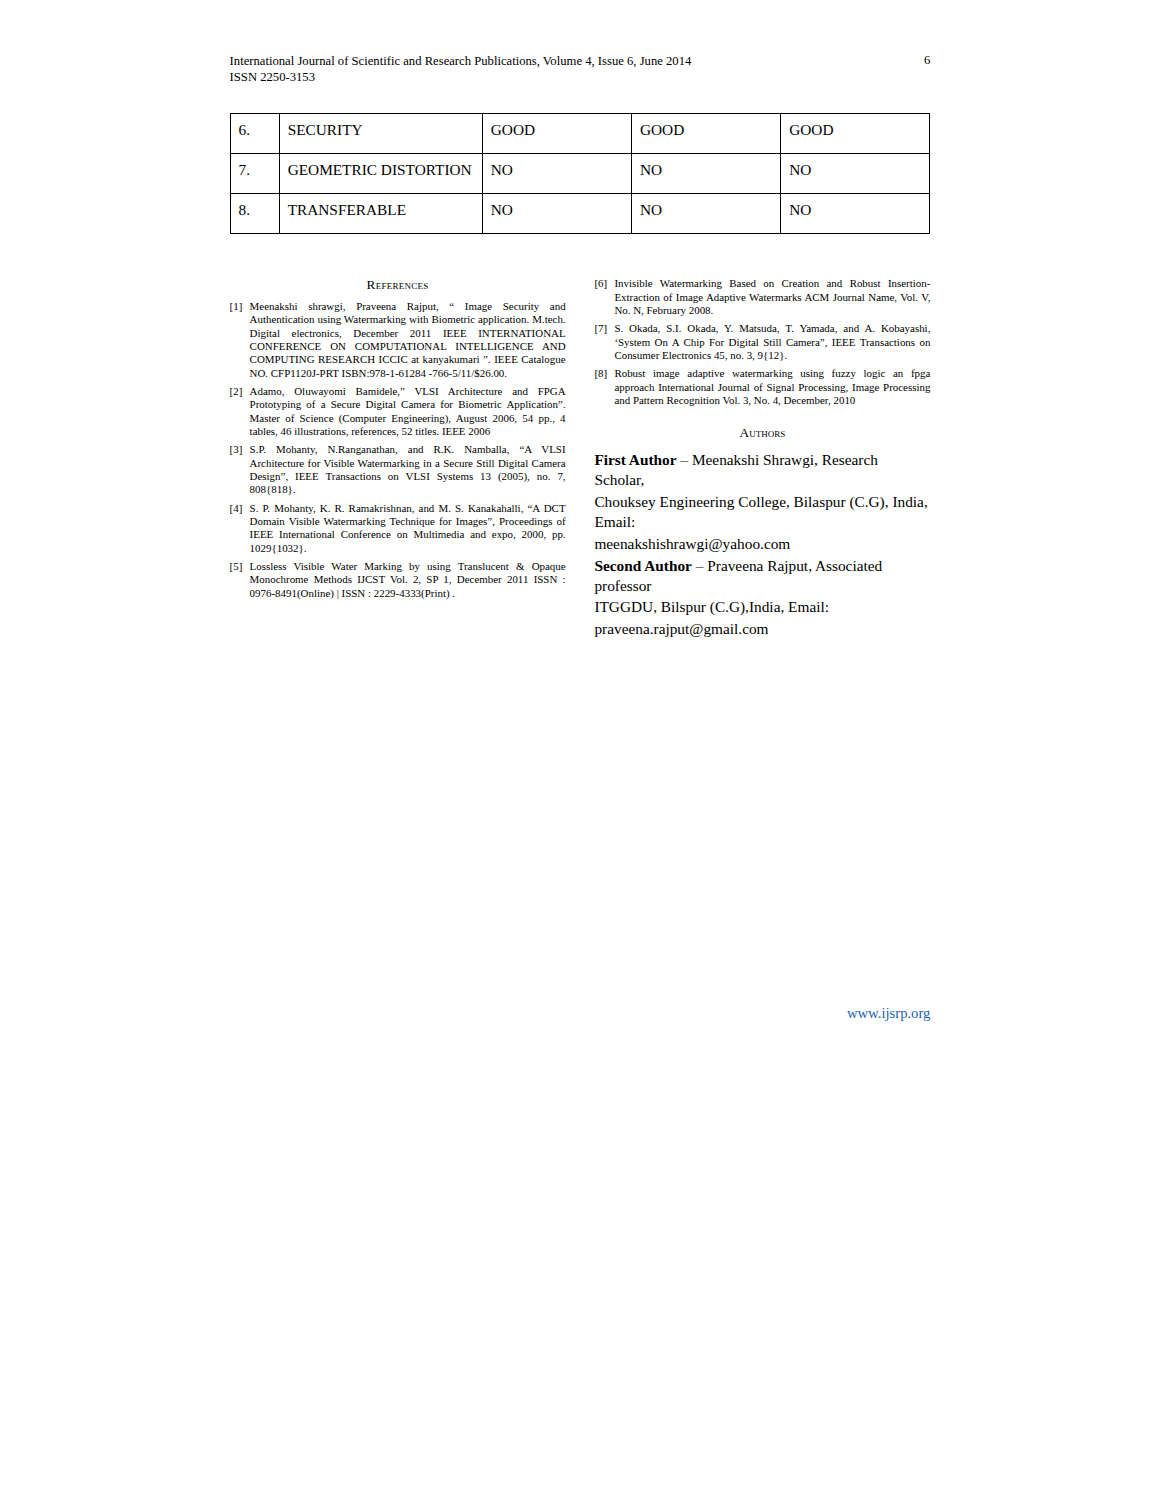International Journal of Scientific and Research Publications, Volume 4, Issue 6, June 2014
ISSN 2250-3153
6
| 6. | SECURITY | GOOD | GOOD | GOOD |
| 7. | GEOMETRIC DISTORTION | NO | NO | NO |
| 8. | TRANSFERABLE | NO | NO | NO |
References
[1] Meenakshi shrawgi, Praveena Rajput, “ Image Security and Authentication using Watermarking with Biometric application. M.tech. Digital electronics, December 2011 IEEE INTERNATIONAL CONFERENCE ON COMPUTATIONAL INTELLIGENCE AND COMPUTING RESEARCH ICCIC at kanyakumari ”. IEEE Catalogue NO. CFP1120J-PRT ISBN:978-1-61284 -766-5/11/$26.00.
[2] Adamo, Oluwayomi Bamidele,” VLSI Architecture and FPGA Prototyping of a Secure Digital Camera for Biometric Application”. Master of Science (Computer Engineering), August 2006, 54 pp., 4 tables, 46 illustrations, references, 52 titles. IEEE 2006
[3] S.P. Mohanty, N.Ranganathan, and R.K. Namballa, “A VLSI Architecture for Visible Watermarking in a Secure Still Digital Camera Design”, IEEE Transactions on VLSI Systems 13 (2005), no. 7, 808{818}.
[4] S. P. Mohanty, K. R. Ramakrishnan, and M. S. Kanakahalli, “A DCT Domain Visible Watermarking Technique for Images”, Proceedings of IEEE International Conference on Multimedia and expo, 2000, pp. 1029{1032}.
[5] Lossless Visible Water Marking by using Translucent & Opaque Monochrome Methods IJCST Vol. 2, SP 1, December 2011 ISSN : 0976-8491(Online) | ISSN : 2229-4333(Print) .
[6] Invisible Watermarking Based on Creation and Robust Insertion-Extraction of Image Adaptive Watermarks ACM Journal Name, Vol. V, No. N, February 2008.
[7] S. Okada, S.I. Okada, Y. Matsuda, T. Yamada, and A. Kobayashi, ‘System On A Chip For Digital Still Camera”, IEEE Transactions on Consumer Electronics 45, no. 3, 9{12}.
[8] Robust image adaptive watermarking using fuzzy logic an fpga approach International Journal of Signal Processing, Image Processing and Pattern Recognition Vol. 3, No. 4, December, 2010
Authors
First Author – Meenakshi Shrawgi, Research Scholar,
Chouksey Engineering College, Bilaspur (C.G), India, Email:
meenakshishrawgi@yahoo.com
Second Author – Praveena Rajput, Associated professor
ITGGDU, Bilspur (C.G),India, Email:
praveena.rajput@gmail.com
www.ijsrp.org